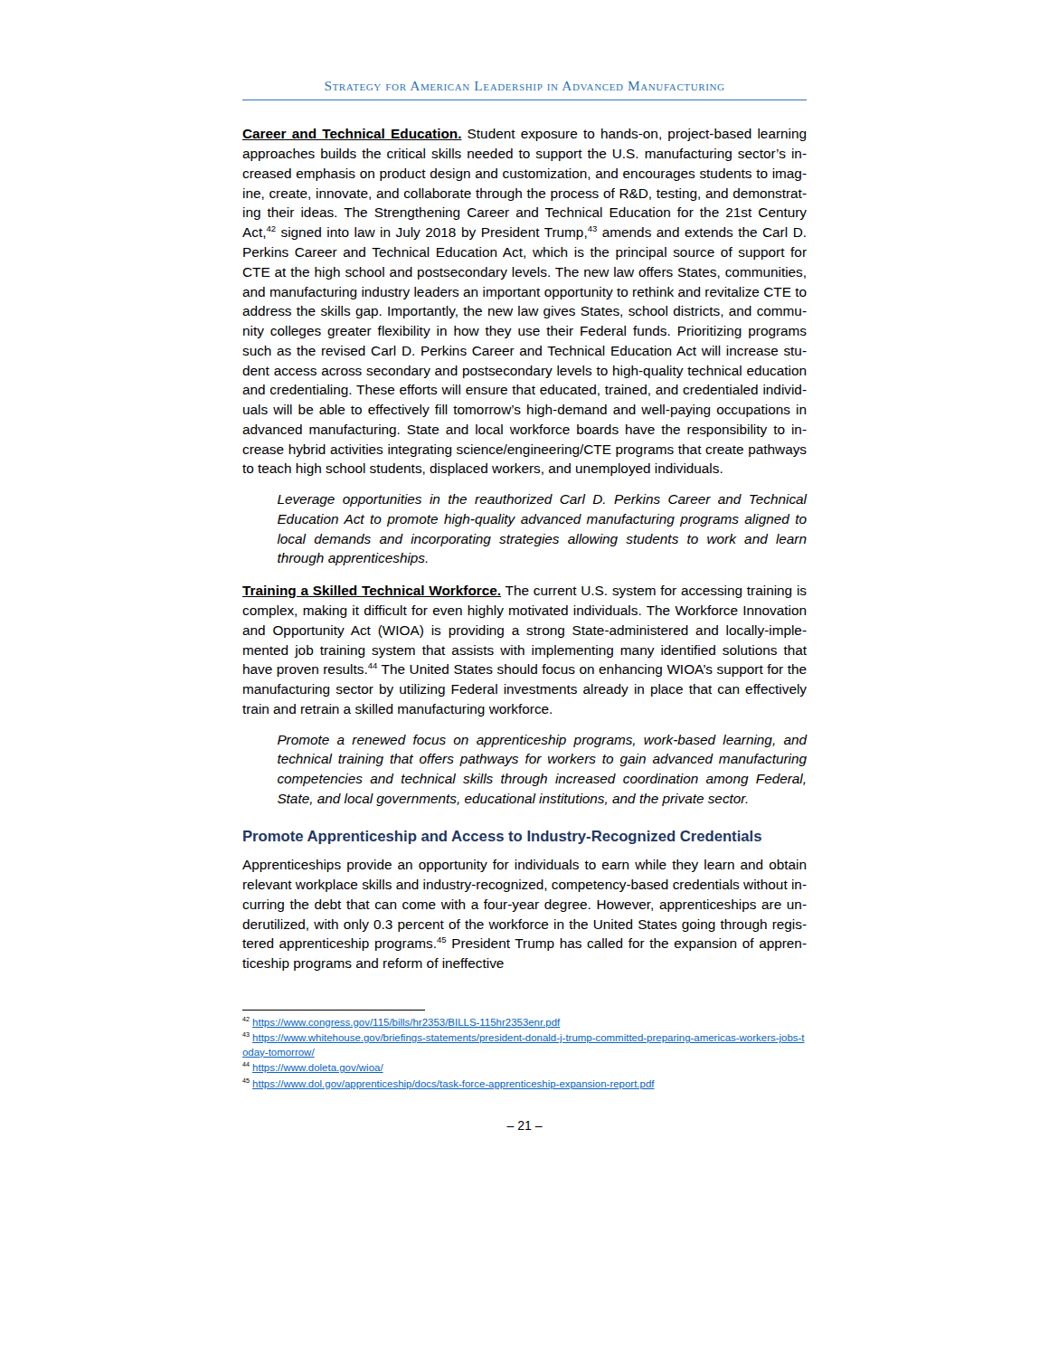Strategy for American Leadership in Advanced Manufacturing
Career and Technical Education. Student exposure to hands-on, project-based learning approaches builds the critical skills needed to support the U.S. manufacturing sector’s increased emphasis on product design and customization, and encourages students to imagine, create, innovate, and collaborate through the process of R&D, testing, and demonstrating their ideas. The Strengthening Career and Technical Education for the 21st Century Act,42 signed into law in July 2018 by President Trump,43 amends and extends the Carl D. Perkins Career and Technical Education Act, which is the principal source of support for CTE at the high school and postsecondary levels. The new law offers States, communities, and manufacturing industry leaders an important opportunity to rethink and revitalize CTE to address the skills gap. Importantly, the new law gives States, school districts, and community colleges greater flexibility in how they use their Federal funds. Prioritizing programs such as the revised Carl D. Perkins Career and Technical Education Act will increase student access across secondary and postsecondary levels to high-quality technical education and credentialing. These efforts will ensure that educated, trained, and credentialed individuals will be able to effectively fill tomorrow’s high-demand and well-paying occupations in advanced manufacturing. State and local workforce boards have the responsibility to increase hybrid activities integrating science/engineering/CTE programs that create pathways to teach high school students, displaced workers, and unemployed individuals.
Leverage opportunities in the reauthorized Carl D. Perkins Career and Technical Education Act to promote high-quality advanced manufacturing programs aligned to local demands and incorporating strategies allowing students to work and learn through apprenticeships.
Training a Skilled Technical Workforce. The current U.S. system for accessing training is complex, making it difficult for even highly motivated individuals. The Workforce Innovation and Opportunity Act (WIOA) is providing a strong State-administered and locally-implemented job training system that assists with implementing many identified solutions that have proven results.44 The United States should focus on enhancing WIOA’s support for the manufacturing sector by utilizing Federal investments already in place that can effectively train and retrain a skilled manufacturing workforce.
Promote a renewed focus on apprenticeship programs, work-based learning, and technical training that offers pathways for workers to gain advanced manufacturing competencies and technical skills through increased coordination among Federal, State, and local governments, educational institutions, and the private sector.
Promote Apprenticeship and Access to Industry-Recognized Credentials
Apprenticeships provide an opportunity for individuals to earn while they learn and obtain relevant workplace skills and industry-recognized, competency-based credentials without incurring the debt that can come with a four-year degree. However, apprenticeships are underutilized, with only 0.3 percent of the workforce in the United States going through registered apprenticeship programs.45 President Trump has called for the expansion of apprenticeship programs and reform of ineffective
42 https://www.congress.gov/115/bills/hr2353/BILLS-115hr2353enr.pdf
43 https://www.whitehouse.gov/briefings-statements/president-donald-j-trump-committed-preparing-americas-workers-jobs-today-tomorrow/
44 https://www.doleta.gov/wioa/
45 https://www.dol.gov/apprenticeship/docs/task-force-apprenticeship-expansion-report.pdf
– 21 –